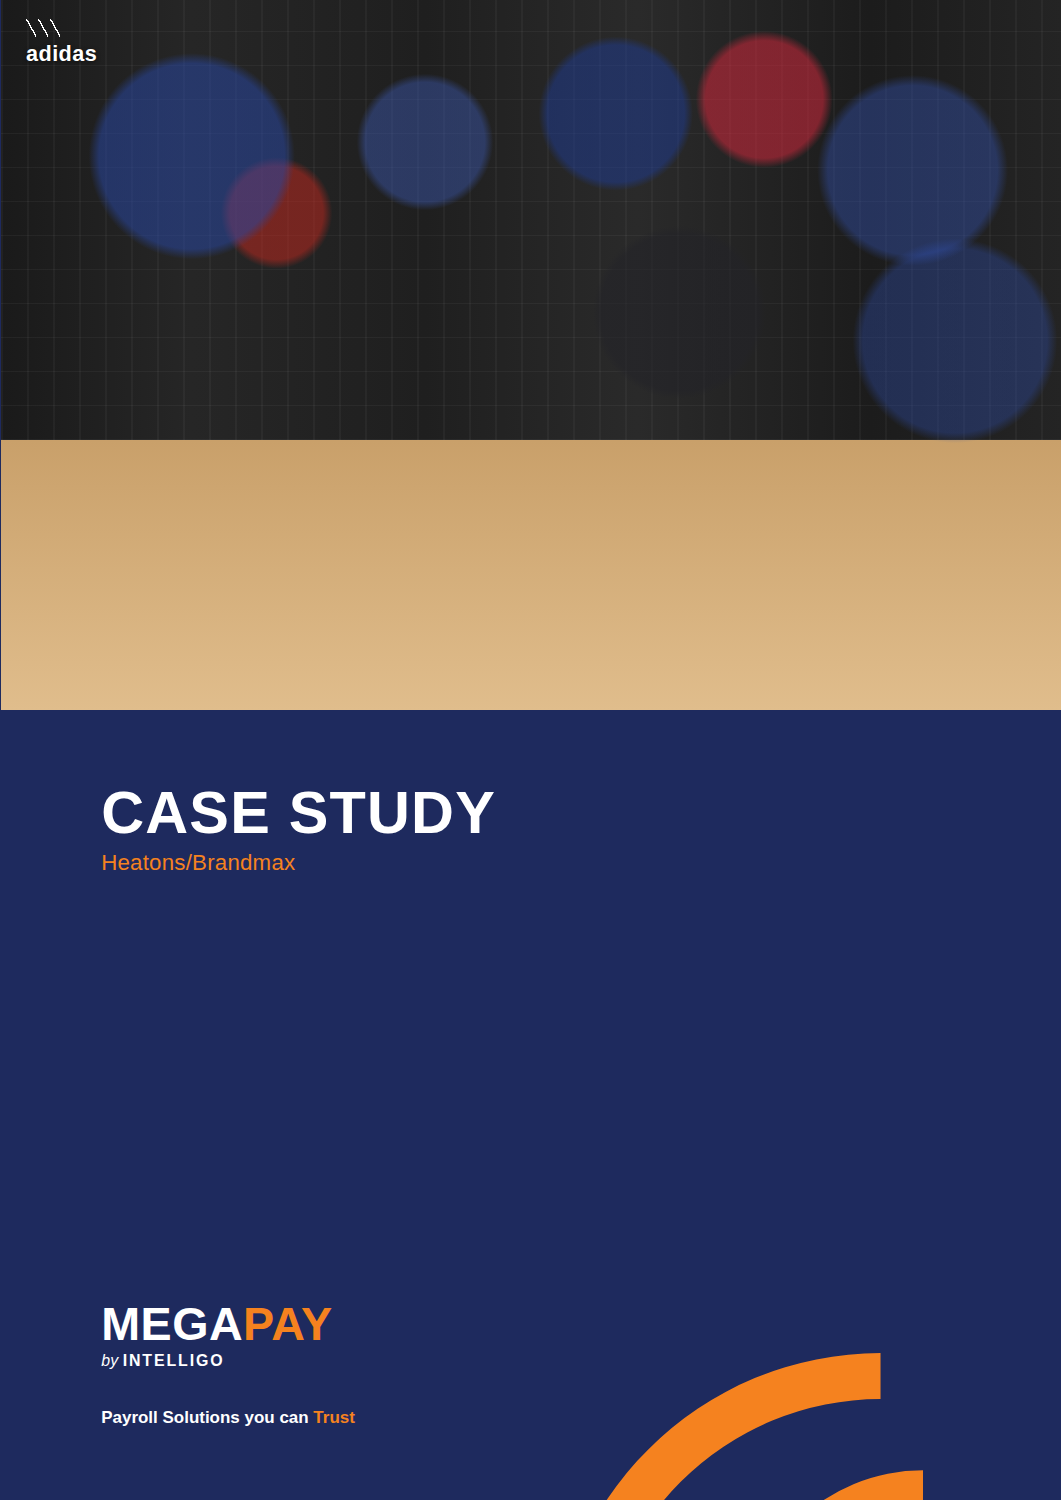adidas
Case Study
Heatons/Brandmax
MEGA PAY
by INTELLIGO
Payroll Solutions you can Trust